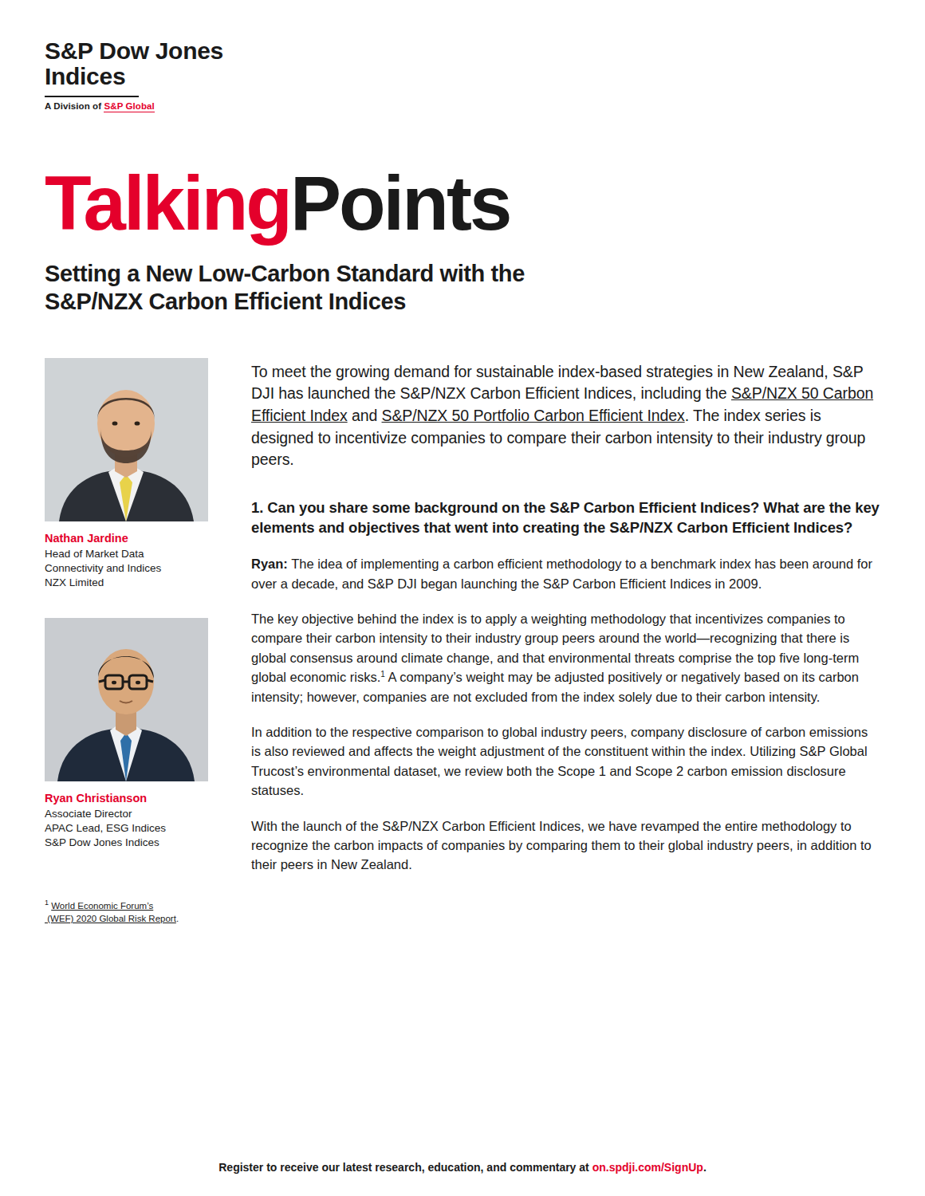S&P Dow Jones
Indices
A Division of S&P Global
Talking Points
Setting a New Low-Carbon Standard with the
S&P/NZX Carbon Efficient Indices
Nathan Jardine
Head of Market Data
Connectivity and Indices
NZX Limited
Ryan Christianson
Associate Director
APAC Lead, ESG Indices
S&P Dow Jones Indices
1 World Economic Forum’s
(WEF) 2020 Global Risk Report.
To meet the growing demand for sustainable index-based strategies in New Zealand, S&P DJI has launched the S&P/NZX Carbon Efficient Indices, including the S&P/NZX 50 Carbon Efficient Index and S&P/NZX 50 Portfolio Carbon Efficient Index. The index series is designed to incentivize companies to compare their carbon intensity to their industry group peers.
1. Can you share some background on the S&P Carbon Efficient Indices? What are the key elements and objectives that went into creating the S&P/NZX Carbon Efficient Indices?
Ryan: The idea of implementing a carbon efficient methodology to a benchmark index has been around for over a decade, and S&P DJI began launching the S&P Carbon Efficient Indices in 2009.
The key objective behind the index is to apply a weighting methodology that incentivizes companies to compare their carbon intensity to their industry group peers around the world—recognizing that there is global consensus around climate change, and that environmental threats comprise the top five long-term global economic risks.1 A company’s weight may be adjusted positively or negatively based on its carbon intensity; however, companies are not excluded from the index solely due to their carbon intensity.
In addition to the respective comparison to global industry peers, company disclosure of carbon emissions is also reviewed and affects the weight adjustment of the constituent within the index. Utilizing S&P Global Trucost’s environmental dataset, we review both the Scope 1 and Scope 2 carbon emission disclosure statuses.
With the launch of the S&P/NZX Carbon Efficient Indices, we have revamped the entire methodology to recognize the carbon impacts of companies by comparing them to their global industry peers, in addition to their peers in New Zealand.
Register to receive our latest research, education, and commentary at on.spdji.com/SignUp.